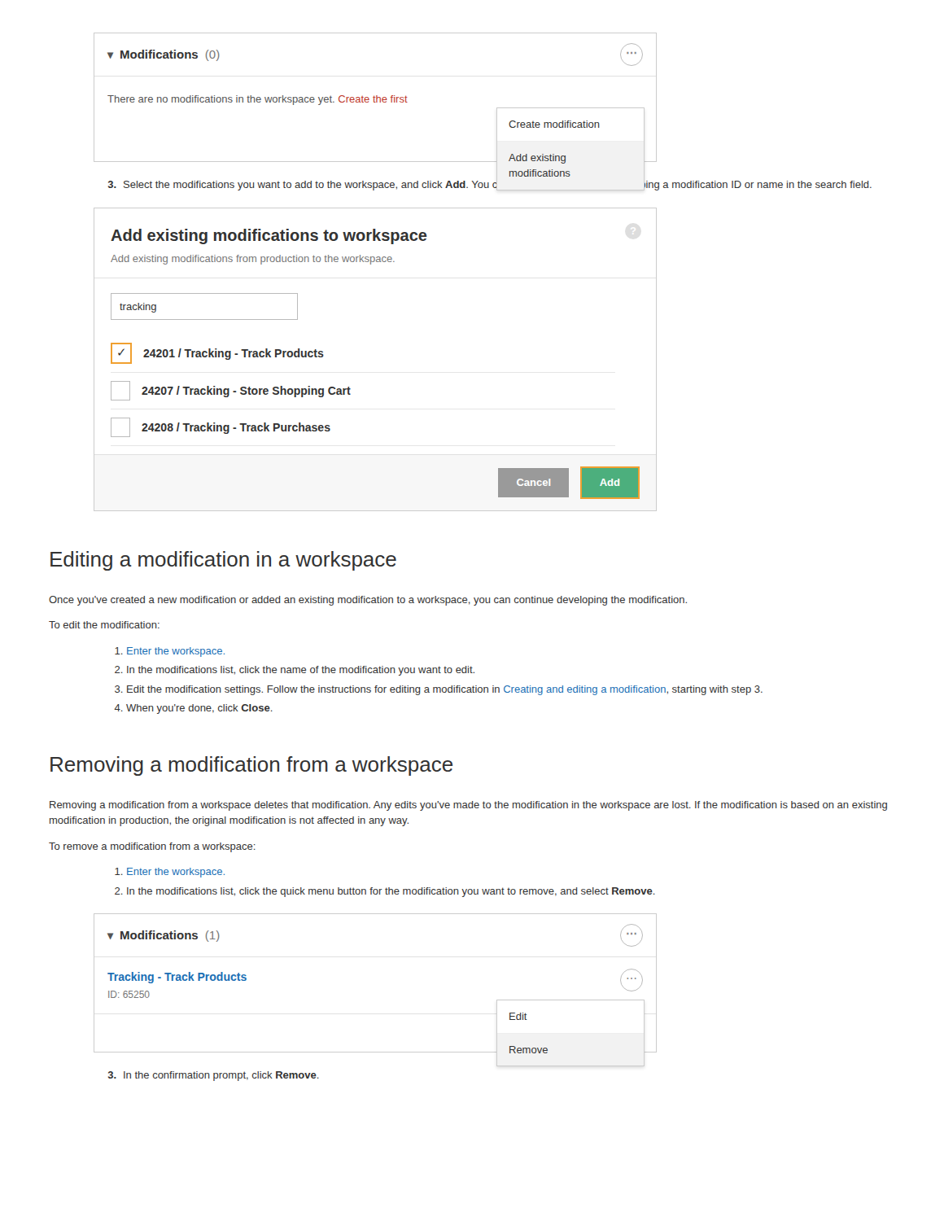▾Modifications (0) ⋯
There are no modifications in the workspace yet. Create the first
Create modification
Add existing
modifications
3. Select the modifications you want to add to the workspace, and click Add. You can filter the modifications by typing a modification ID or name in the search field.
Add existing modifications to workspace
Add existing modifications from production to the workspace.
?
✓ 24201 / Tracking - Track Products
24207 / Tracking - Store Shopping Cart
24208 / Tracking - Track Purchases
Cancel Add
Editing a modification in a workspace
Once you've created a new modification or added an existing modification to a workspace, you can continue developing the modification.
To edit the modification:
Enter the workspace.
In the modifications list, click the name of the modification you want to edit.
Edit the modification settings. Follow the instructions for editing a modification in Creating and editing a modification, starting with step 3.
When you're done, click Close.
Removing a modification from a workspace
Removing a modification from a workspace deletes that modification. Any edits you've made to the modification in the workspace are lost. If the modification is based on an existing modification in production, the original modification is not affected in any way.
To remove a modification from a workspace:
Enter the workspace.
In the modifications list, click the quick menu button for the modification you want to remove, and select Remove.
▾Modifications (1) ⋯
Tracking - Track Products
ID: 65250
⋯
Edit
Remove
3. In the confirmation prompt, click Remove.